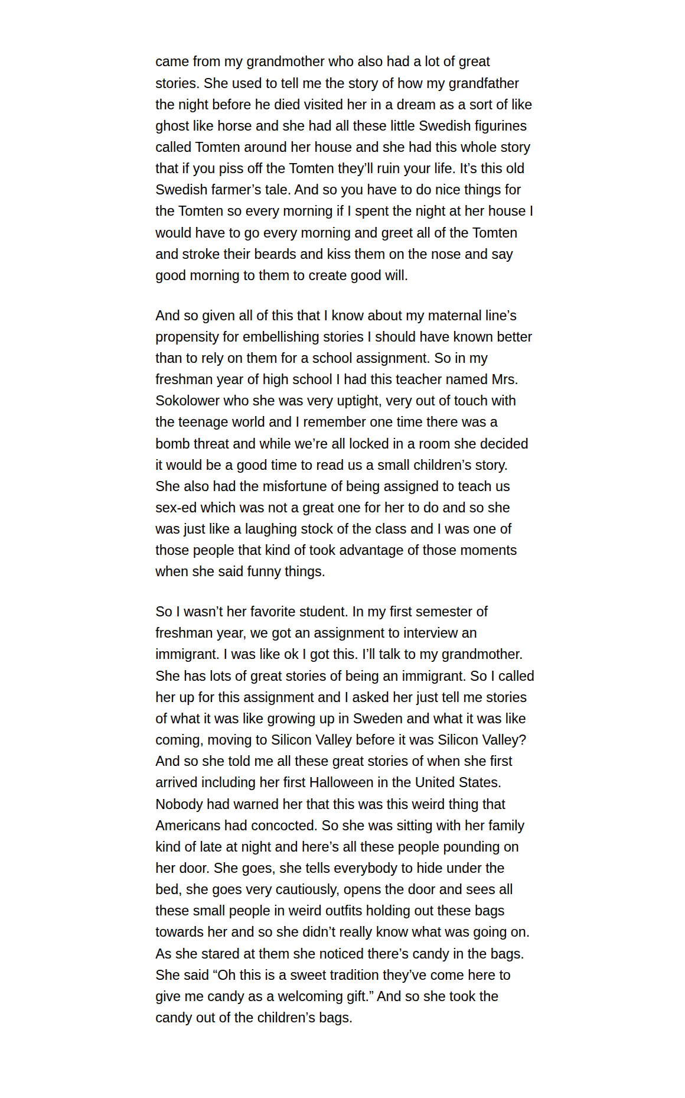came from my grandmother who also had a lot of great stories. She used to tell me the story of how my grandfather the night before he died visited her in a dream as a sort of like ghost like horse and she had all these little Swedish figurines called Tomten around her house and she had this whole story that if you piss off the Tomten they’ll ruin your life. It’s this old Swedish farmer’s tale. And so you have to do nice things for the Tomten so every morning if I spent the night at her house I would have to go every morning and greet all of the Tomten and stroke their beards and kiss them on the nose and say good morning to them to create good will.
And so given all of this that I know about my maternal line’s propensity for embellishing stories I should have known better than to rely on them for a school assignment. So in my freshman year of high school I had this teacher named Mrs. Sokolower who she was very uptight, very out of touch with the teenage world and I remember one time there was a bomb threat and while we’re all locked in a room she decided it would be a good time to read us a small children’s story. She also had the misfortune of being assigned to teach us sex-ed which was not a great one for her to do and so she was just like a laughing stock of the class and I was one of those people that kind of took advantage of those moments when she said funny things.
So I wasn’t her favorite student. In my first semester of freshman year, we got an assignment to interview an immigrant. I was like ok I got this. I’ll talk to my grandmother. She has lots of great stories of being an immigrant. So I called her up for this assignment and I asked her just tell me stories of what it was like growing up in Sweden and what it was like coming, moving to Silicon Valley before it was Silicon Valley? And so she told me all these great stories of when she first arrived including her first Halloween in the United States. Nobody had warned her that this was this weird thing that Americans had concocted. So she was sitting with her family kind of late at night and here’s all these people pounding on her door. She goes, she tells everybody to hide under the bed, she goes very cautiously, opens the door and sees all these small people in weird outfits holding out these bags towards her and so she didn’t really know what was going on. As she stared at them she noticed there’s candy in the bags. She said “Oh this is a sweet tradition they’ve come here to give me candy as a welcoming gift.” And so she took the candy out of the children’s bags.